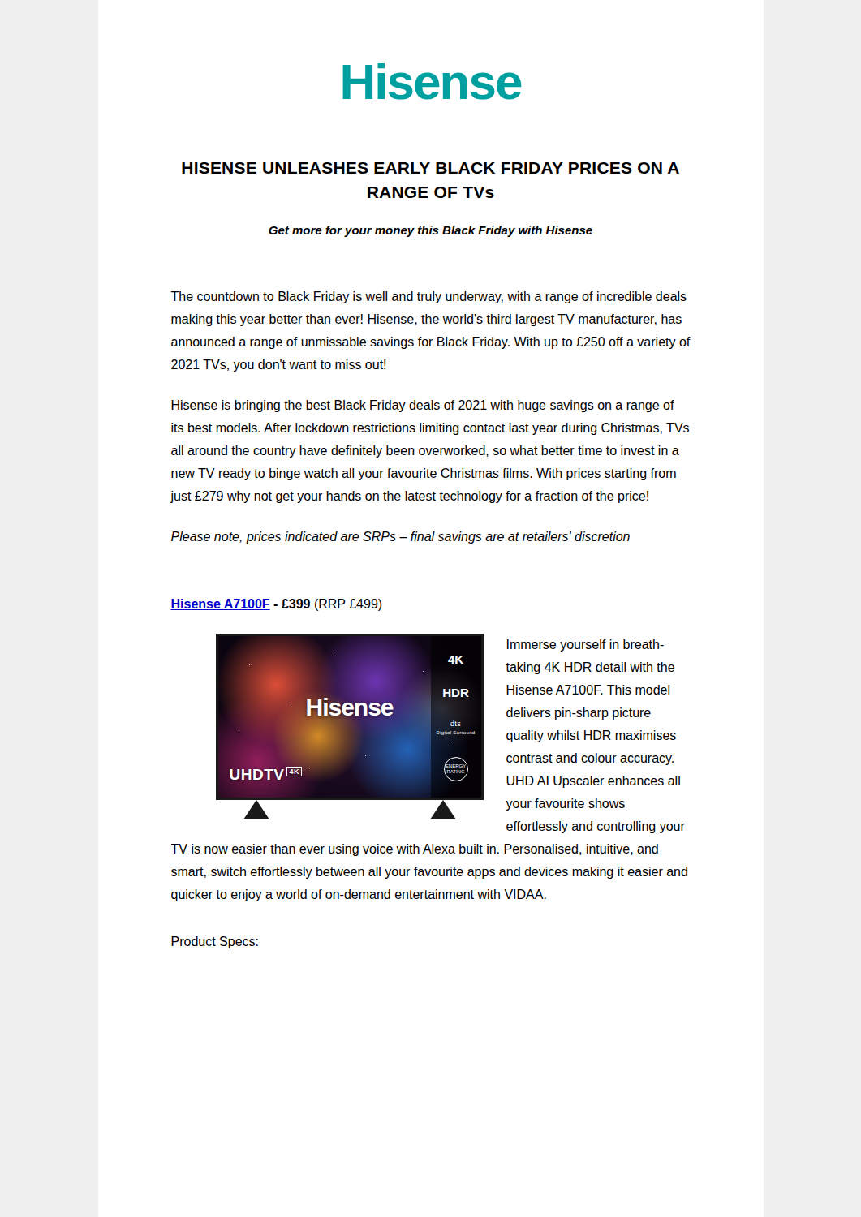Hisense
HISENSE UNLEASHES EARLY BLACK FRIDAY PRICES ON A RANGE OF TVs
Get more for your money this Black Friday with Hisense
The countdown to Black Friday is well and truly underway, with a range of incredible deals making this year better than ever! Hisense, the world's third largest TV manufacturer, has announced a range of unmissable savings for Black Friday. With up to £250 off a variety of 2021 TVs, you don't want to miss out!
Hisense is bringing the best Black Friday deals of 2021 with huge savings on a range of its best models. After lockdown restrictions limiting contact last year during Christmas, TVs all around the country have definitely been overworked, so what better time to invest in a new TV ready to binge watch all your favourite Christmas films. With prices starting from just £279 why not get your hands on the latest technology for a fraction of the price!
Please note, prices indicated are SRPs – final savings are at retailers' discretion
Hisense A7100F - £399 (RRP £499)
Hisense
UHDTV4K
4K
HDR
dts
Digital Surround
ENERGY
RATING
Immerse yourself in breath-taking 4K HDR detail with the Hisense A7100F. This model delivers pin-sharp picture quality whilst HDR maximises contrast and colour accuracy. UHD AI Upscaler enhances all your favourite shows effortlessly and controlling your TV is now easier than ever using voice with Alexa built in. Personalised, intuitive, and smart, switch effortlessly between all your favourite apps and devices making it easier and quicker to enjoy a world of on-demand entertainment with VIDAA.
Product Specs: